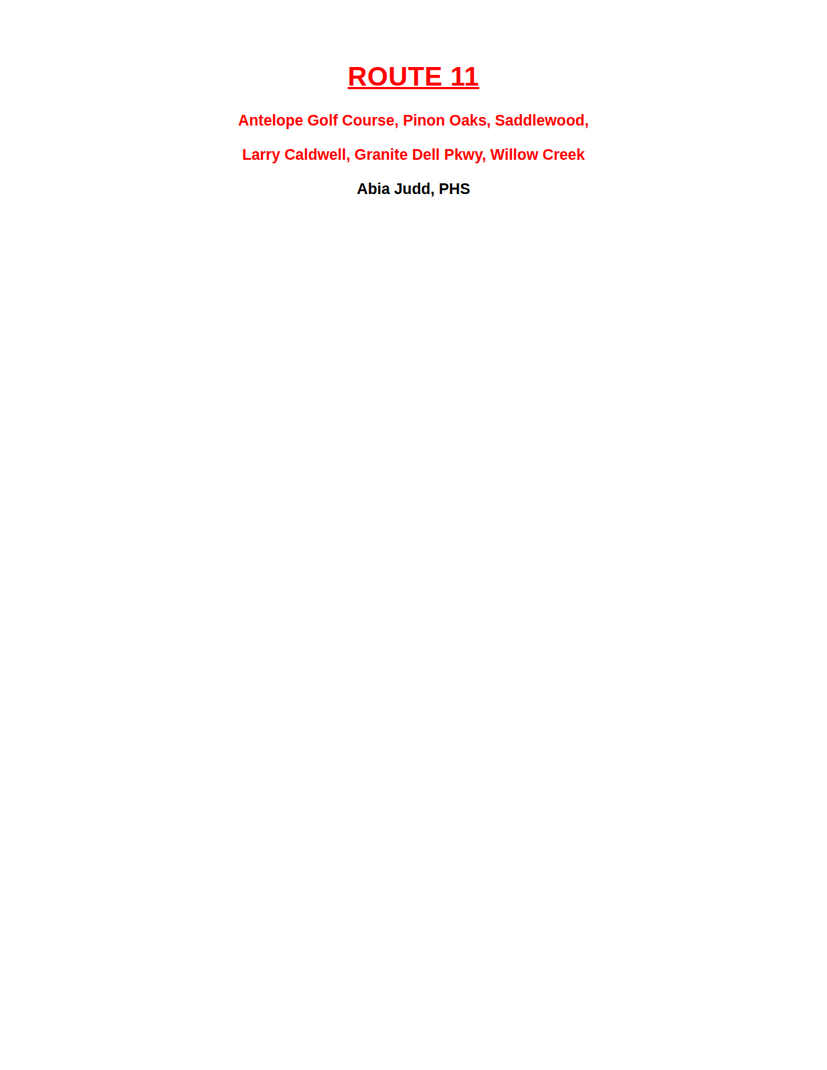ROUTE 11
Antelope Golf Course, Pinon Oaks, Saddlewood,
Larry Caldwell, Granite Dell Pkwy, Willow Creek
Abia Judd, PHS